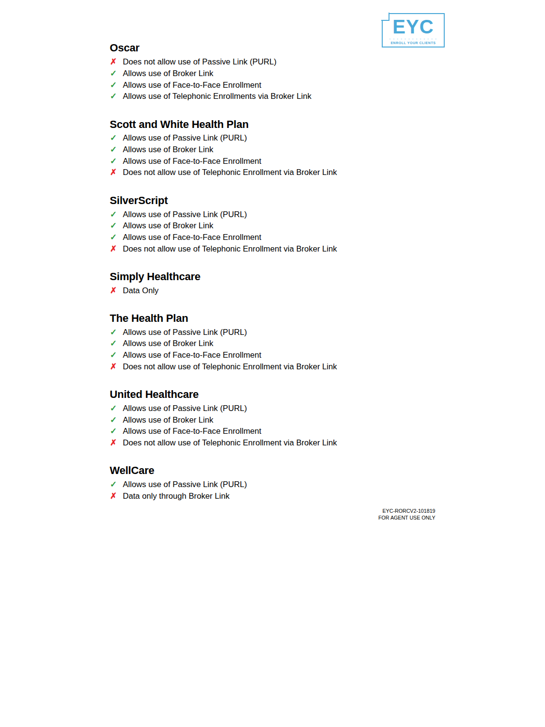EYC
- - - - - - - - - - - - -
ENROLL YOUR CLIENTS
Oscar
✗Does not allow use of Passive Link (PURL)
✓Allows use of Broker Link
✓Allows use of Face-to-Face Enrollment
✓Allows use of Telephonic Enrollments via Broker Link
Scott and White Health Plan
✓Allows use of Passive Link (PURL)
✓Allows use of Broker Link
✓Allows use of Face-to-Face Enrollment
✗Does not allow use of Telephonic Enrollment via Broker Link
SilverScript
✓Allows use of Passive Link (PURL)
✓Allows use of Broker Link
✓Allows use of Face-to-Face Enrollment
✗Does not allow use of Telephonic Enrollment via Broker Link
Simply Healthcare
✗Data Only
The Health Plan
✓Allows use of Passive Link (PURL)
✓Allows use of Broker Link
✓Allows use of Face-to-Face Enrollment
✗Does not allow use of Telephonic Enrollment via Broker Link
United Healthcare
✓Allows use of Passive Link (PURL)
✓Allows use of Broker Link
✓Allows use of Face-to-Face Enrollment
✗Does not allow use of Telephonic Enrollment via Broker Link
WellCare
✓Allows use of Passive Link (PURL)
✗Data only through Broker Link
EYC-RORCV2-101819
FOR AGENT USE ONLY